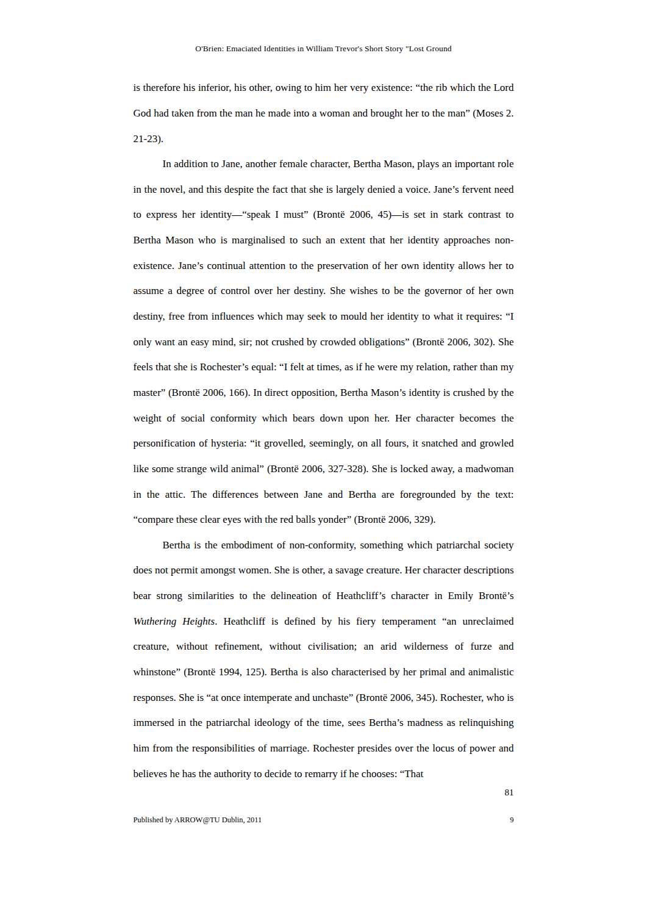O'Brien: Emaciated Identities in William Trevor's Short Story "Lost Ground
is therefore his inferior, his other, owing to him her very existence: “the rib which the Lord God had taken from the man he made into a woman and brought her to the man” (Moses 2. 21-23).
In addition to Jane, another female character, Bertha Mason, plays an important role in the novel, and this despite the fact that she is largely denied a voice. Jane’s fervent need to express her identity—“speak I must” (Brontë 2006, 45)—is set in stark contrast to Bertha Mason who is marginalised to such an extent that her identity approaches non-existence. Jane’s continual attention to the preservation of her own identity allows her to assume a degree of control over her destiny. She wishes to be the governor of her own destiny, free from influences which may seek to mould her identity to what it requires: “I only want an easy mind, sir; not crushed by crowded obligations” (Brontë 2006, 302). She feels that she is Rochester’s equal: “I felt at times, as if he were my relation, rather than my master” (Brontë 2006, 166). In direct opposition, Bertha Mason’s identity is crushed by the weight of social conformity which bears down upon her. Her character becomes the personification of hysteria: “it grovelled, seemingly, on all fours, it snatched and growled like some strange wild animal” (Brontë 2006, 327-328). She is locked away, a madwoman in the attic. The differences between Jane and Bertha are foregrounded by the text: “compare these clear eyes with the red balls yonder” (Brontë 2006, 329).
Bertha is the embodiment of non-conformity, something which patriarchal society does not permit amongst women. She is other, a savage creature. Her character descriptions bear strong similarities to the delineation of Heathcliff’s character in Emily Brontë’s Wuthering Heights. Heathcliff is defined by his fiery temperament “an unreclaimed creature, without refinement, without civilisation; an arid wilderness of furze and whinstone” (Brontë 1994, 125). Bertha is also characterised by her primal and animalistic responses. She is “at once intemperate and unchaste” (Brontë 2006, 345). Rochester, who is immersed in the patriarchal ideology of the time, sees Bertha’s madness as relinquishing him from the responsibilities of marriage. Rochester presides over the locus of power and believes he has the authority to decide to remarry if he chooses: “That
81
Published by ARROW@TU Dublin, 2011
9